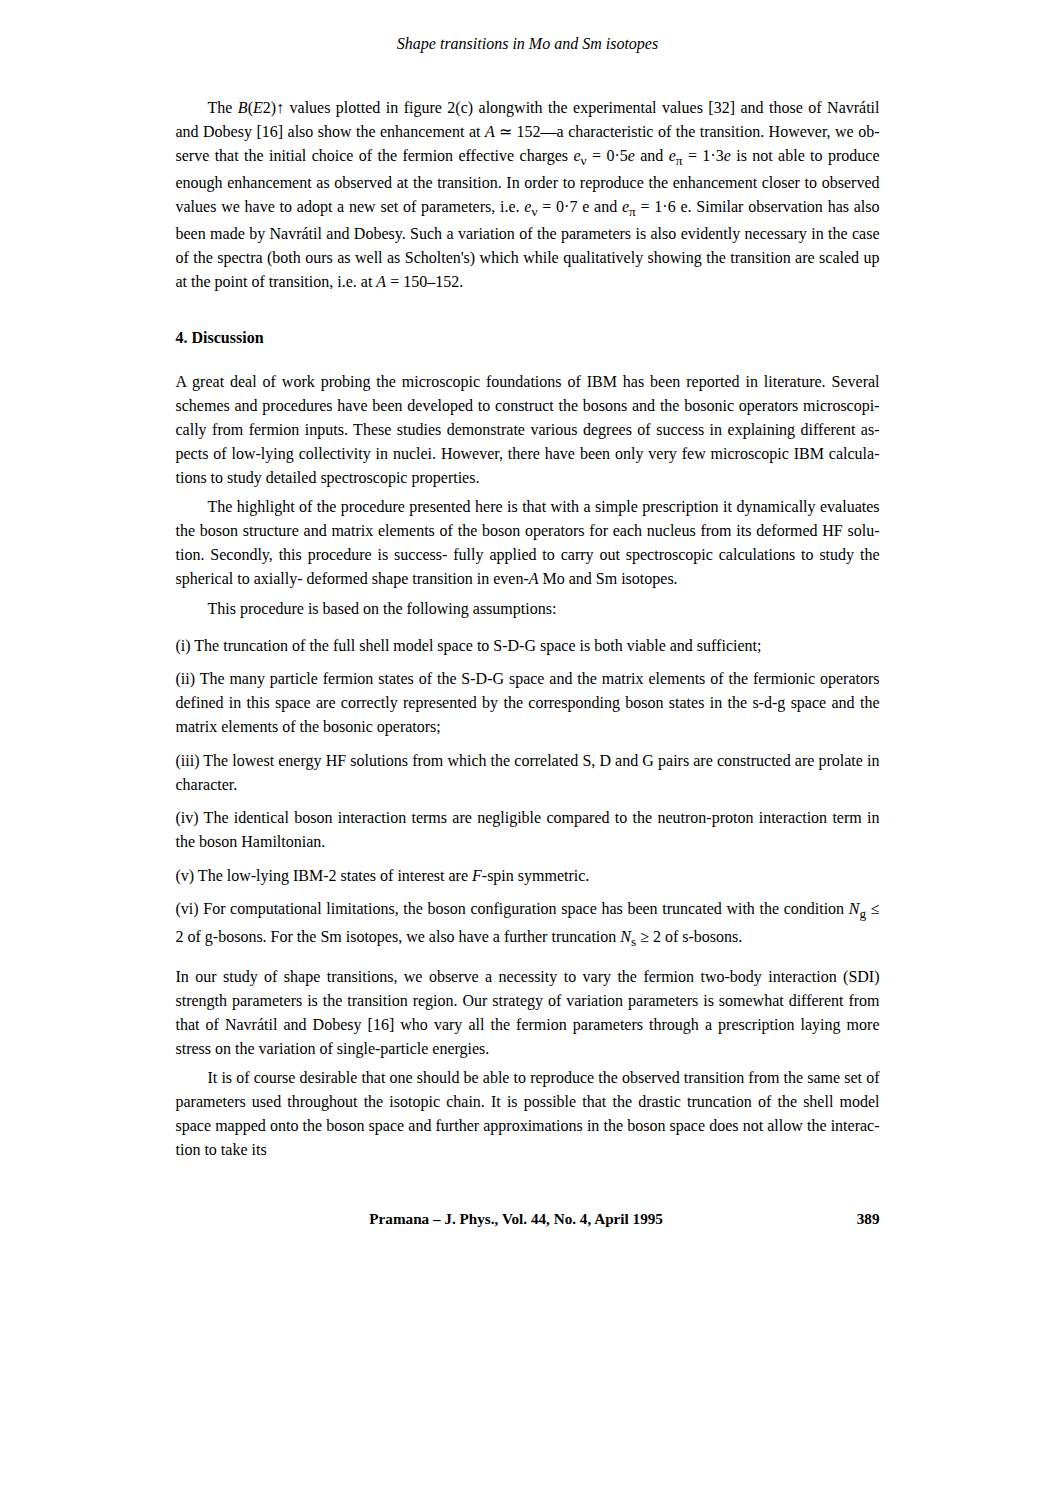Shape transitions in Mo and Sm isotopes
The B(E2)↑ values plotted in figure 2(c) alongwith the experimental values [32] and those of Navrátil and Dobesy [16] also show the enhancement at A ≃ 152—a characteristic of the transition. However, we observe that the initial choice of the fermion effective charges eν = 0·5e and eπ = 1·3e is not able to produce enough enhancement as observed at the transition. In order to reproduce the enhancement closer to observed values we have to adopt a new set of parameters, i.e. eν = 0·7 e and eπ = 1·6 e. Similar observation has also been made by Navrátil and Dobesy. Such a variation of the parameters is also evidently necessary in the case of the spectra (both ours as well as Scholten's) which while qualitatively showing the transition are scaled up at the point of transition, i.e. at A = 150–152.
4. Discussion
A great deal of work probing the microscopic foundations of IBM has been reported in literature. Several schemes and procedures have been developed to construct the bosons and the bosonic operators microscopically from fermion inputs. These studies demonstrate various degrees of success in explaining different aspects of low-lying collectivity in nuclei. However, there have been only very few microscopic IBM calculations to study detailed spectroscopic properties.
The highlight of the procedure presented here is that with a simple prescription it dynamically evaluates the boson structure and matrix elements of the boson operators for each nucleus from its deformed HF solution. Secondly, this procedure is success- fully applied to carry out spectroscopic calculations to study the spherical to axially- deformed shape transition in even-A Mo and Sm isotopes.
This procedure is based on the following assumptions:
(i) The truncation of the full shell model space to S-D-G space is both viable and sufficient;
(ii) The many particle fermion states of the S-D-G space and the matrix elements of the fermionic operators defined in this space are correctly represented by the corresponding boson states in the s-d-g space and the matrix elements of the bosonic operators;
(iii) The lowest energy HF solutions from which the correlated S, D and G pairs are constructed are prolate in character.
(iv) The identical boson interaction terms are negligible compared to the neutron-proton interaction term in the boson Hamiltonian.
(v) The low-lying IBM-2 states of interest are F-spin symmetric.
(vi) For computational limitations, the boson configuration space has been truncated with the condition Ng ≤ 2 of g-bosons. For the Sm isotopes, we also have a further truncation Ns ≥ 2 of s-bosons.
In our study of shape transitions, we observe a necessity to vary the fermion two-body interaction (SDI) strength parameters is the transition region. Our strategy of variation parameters is somewhat different from that of Navrátil and Dobesy [16] who vary all the fermion parameters through a prescription laying more stress on the variation of single-particle energies.
It is of course desirable that one should be able to reproduce the observed transition from the same set of parameters used throughout the isotopic chain. It is possible that the drastic truncation of the shell model space mapped onto the boson space and further approximations in the boson space does not allow the interaction to take its
Pramana – J. Phys., Vol. 44, No. 4, April 1995 389